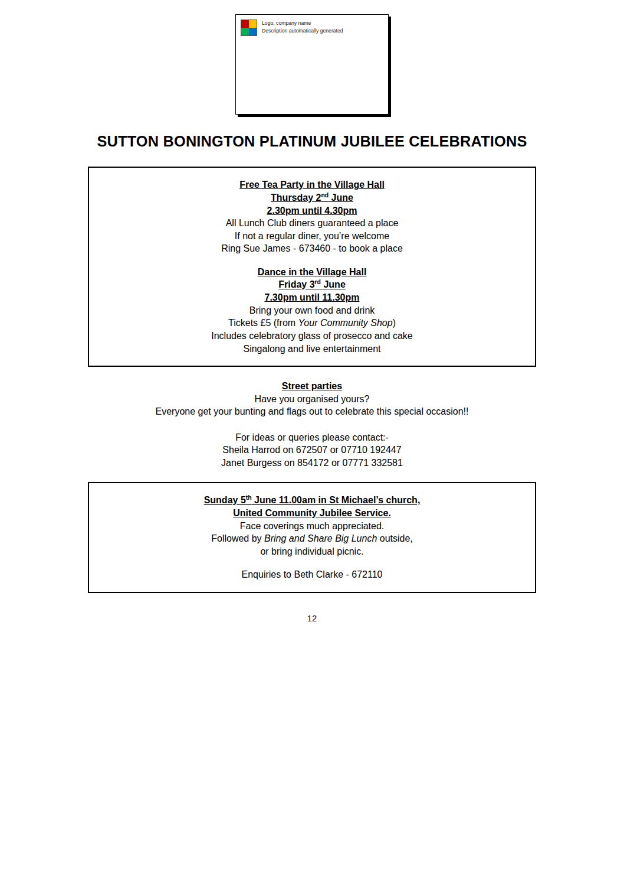Logo, company name
Description automatically generated
SUTTON BONINGTON PLATINUM JUBILEE CELEBRATIONS
Free Tea Party in the Village Hall
Thursday 2nd June
2.30pm until 4.30pm
All Lunch Club diners guaranteed a place
If not a regular diner, you’re welcome
Ring Sue James - 673460 - to book a place
Dance in the Village Hall
Friday 3rd June
7.30pm until 11.30pm
Bring your own food and drink
Tickets £5 (from Your Community Shop)
Includes celebratory glass of prosecco and cake
Singalong and live entertainment
Street parties
Have you organised yours?
Everyone get your bunting and flags out to celebrate this special occasion!!
For ideas or queries please contact:-
Sheila Harrod on 672507 or 07710 192447
Janet Burgess on 854172 or 07771 332581
Sunday 5th June 11.00am in St Michael’s church,
United Community Jubilee Service.
Face coverings much appreciated.
Followed by Bring and Share Big Lunch outside,
or bring individual picnic.
Enquiries to Beth Clarke - 672110
12